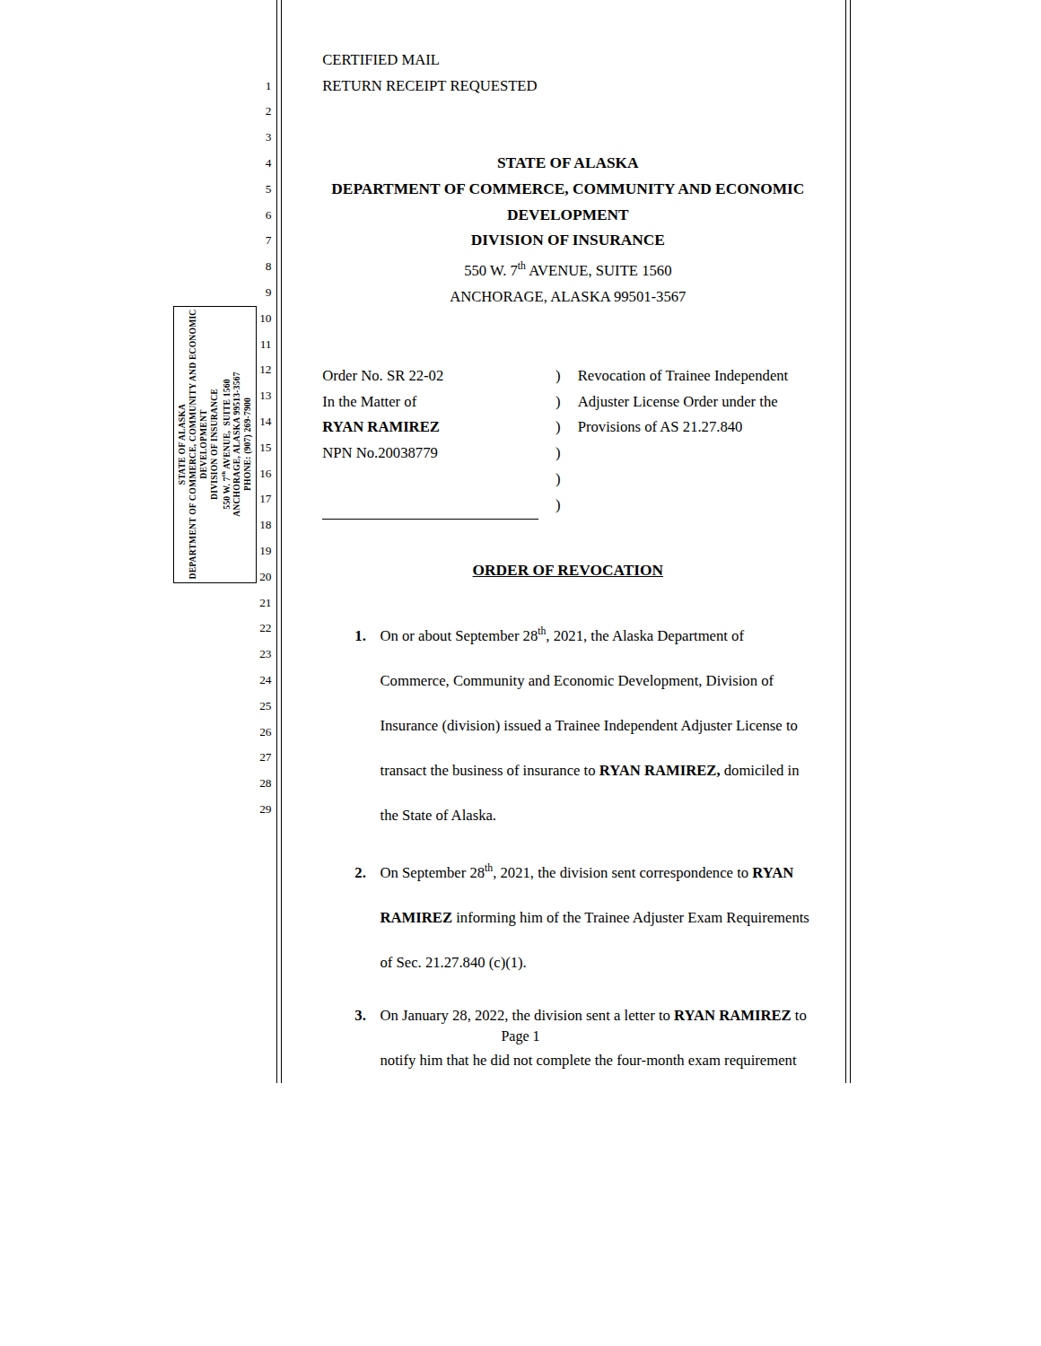1
2
3
4
5
6
7
8
9
10
11
12
13
14
15
16
17
18
19
20
21
22
23
24
25
26
27
28
29
STATE OF ALASKA
DEPARTMENT OF COMMERCE, COMMUNITY AND ECONOMIC
DEVELOPMENT
DIVISION OF INSURANCE
550 W. 7th AVENUE, SUITE 1560
ANCHORAGE, ALASKA 99513-3567
PHONE: (907) 269-7900
CERTIFIED MAIL
RETURN RECEIPT REQUESTED
STATE OF ALASKA
DEPARTMENT OF COMMERCE, COMMUNITY AND ECONOMIC
DEVELOPMENT
DIVISION OF INSURANCE
550 W. 7th AVENUE, SUITE 1560
ANCHORAGE, ALASKA 99501-3567
| Order No. SR 22-02 | ) | Revocation of Trainee Independent |
| In the Matter of | ) | Adjuster License Order under the |
| RYAN RAMIREZ | ) | Provisions of AS 21.27.840 |
| NPN No.20038779 | ) | |
| | ) | |
| | ) | |
ORDER OF REVOCATION
On or about September 28th, 2021, the Alaska Department of Commerce, Community and Economic Development, Division of Insurance (division) issued a Trainee Independent Adjuster License to transact the business of insurance to RYAN RAMIREZ, domiciled in the State of Alaska.
On September 28th, 2021, the division sent correspondence to RYAN RAMIREZ informing him of the Trainee Adjuster Exam Requirements of Sec. 21.27.840 (c)(1).
On January 28, 2022, the division sent a letter to RYAN RAMIREZ to notify him that he did not complete the four-month exam requirement
Page 1